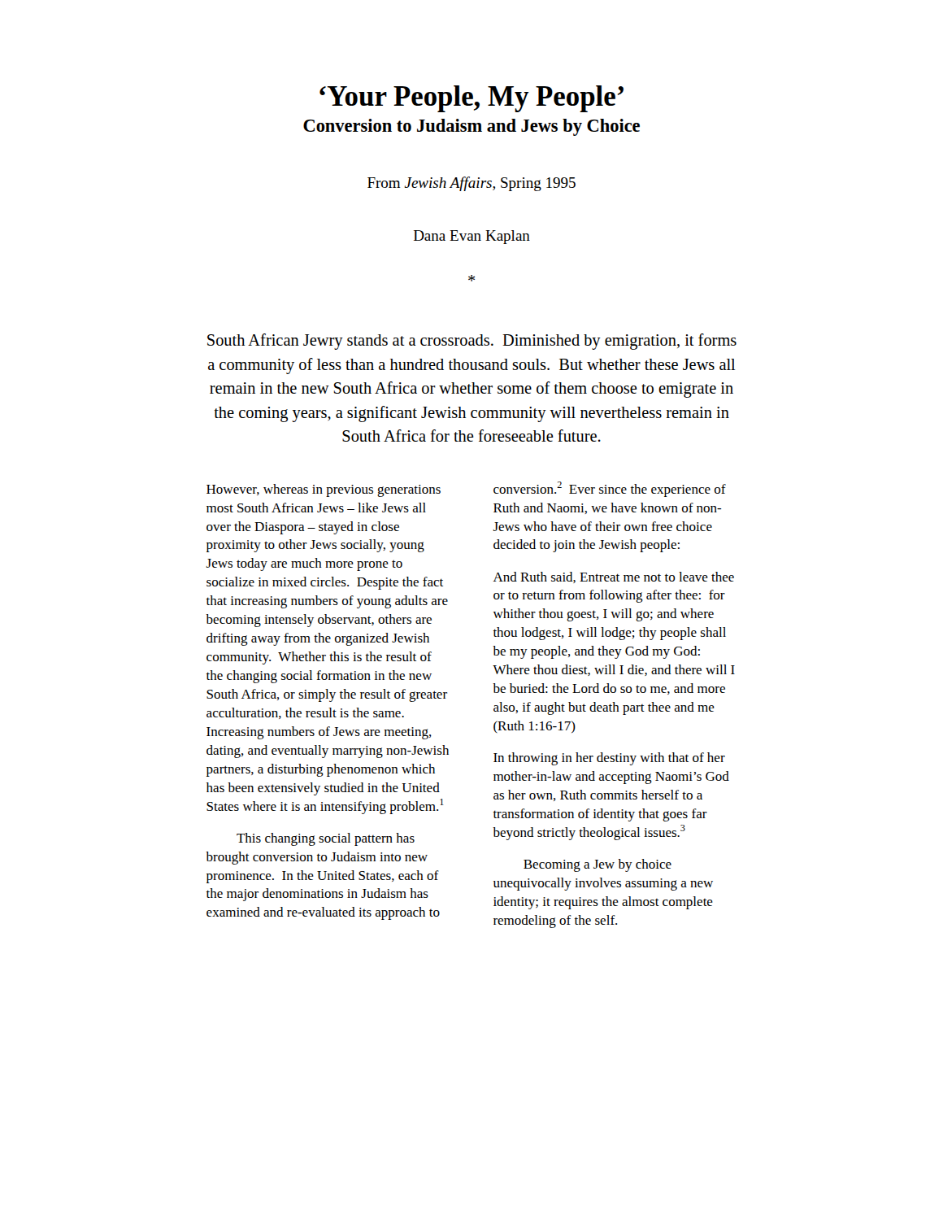‘Your People, My People’
Conversion to Judaism and Jews by Choice
From Jewish Affairs, Spring 1995
Dana Evan Kaplan
*
South African Jewry stands at a crossroads. Diminished by emigration, it forms a community of less than a hundred thousand souls. But whether these Jews all remain in the new South Africa or whether some of them choose to emigrate in the coming years, a significant Jewish community will nevertheless remain in South Africa for the foreseeable future.
However, whereas in previous generations most South African Jews – like Jews all over the Diaspora – stayed in close proximity to other Jews socially, young Jews today are much more prone to socialize in mixed circles. Despite the fact that increasing numbers of young adults are becoming intensely observant, others are drifting away from the organized Jewish community. Whether this is the result of the changing social formation in the new South Africa, or simply the result of greater acculturation, the result is the same. Increasing numbers of Jews are meeting, dating, and eventually marrying non-Jewish partners, a disturbing phenomenon which has been extensively studied in the United States where it is an intensifying problem.1
This changing social pattern has brought conversion to Judaism into new prominence. In the United States, each of the major denominations in Judaism has examined and re-evaluated its approach to conversion.2 Ever since the experience of Ruth and Naomi, we have known of non-Jews who have of their own free choice decided to join the Jewish people:
And Ruth said, Entreat me not to leave thee or to return from following after thee: for whither thou goest, I will go; and where thou lodgest, I will lodge; thy people shall be my people, and they God my God: Where thou diest, will I die, and there will I be buried: the Lord do so to me, and more also, if aught but death part thee and me (Ruth 1:16-17)
In throwing in her destiny with that of her mother-in-law and accepting Naomi’s God as her own, Ruth commits herself to a transformation of identity that goes far beyond strictly theological issues.3
Becoming a Jew by choice unequivocally involves assuming a new identity; it requires the almost complete remodeling of the self.